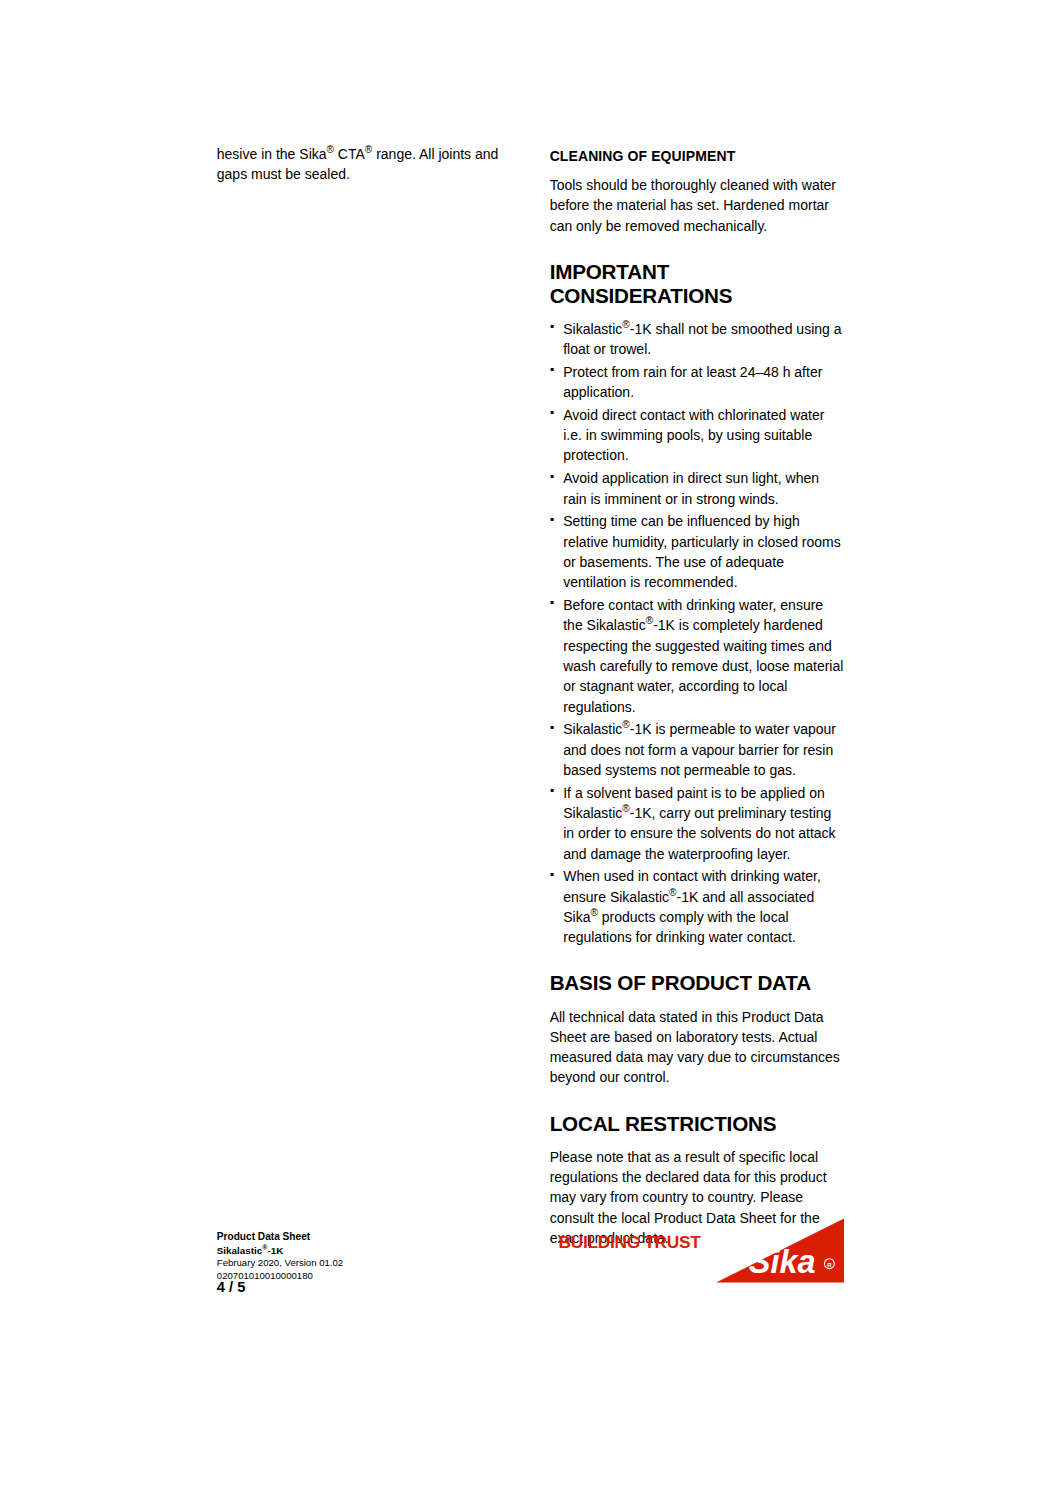hesive in the Sika® CTA® range. All joints and gaps must be sealed.
CLEANING OF EQUIPMENT
Tools should be thoroughly cleaned with water before the material has set. Hardened mortar can only be removed mechanically.
IMPORTANT CONSIDERATIONS
Sikalastic®-1K shall not be smoothed using a float or trowel.
Protect from rain for at least 24–48 h after application.
Avoid direct contact with chlorinated water i.e. in swimming pools, by using suitable protection.
Avoid application in direct sun light, when rain is imminent or in strong winds.
Setting time can be influenced by high relative humidity, particularly in closed rooms or basements. The use of adequate ventilation is recommended.
Before contact with drinking water, ensure the Sikalastic®-1K is completely hardened respecting the suggested waiting times and wash carefully to remove dust, loose material or stagnant water, according to local regulations.
Sikalastic®-1K is permeable to water vapour and does not form a vapour barrier for resin based systems not permeable to gas.
If a solvent based paint is to be applied on Sikalastic®-1K, carry out preliminary testing in order to ensure the solvents do not attack and damage the waterproofing layer.
When used in contact with drinking water, ensure Sikalastic®-1K and all associated Sika® products comply with the local regulations for drinking water contact.
BASIS OF PRODUCT DATA
All technical data stated in this Product Data Sheet are based on laboratory tests. Actual measured data may vary due to circumstances beyond our control.
LOCAL RESTRICTIONS
Please note that as a result of specific local regulations the declared data for this product may vary from country to country. Please consult the local Product Data Sheet for the exact product data.
Product Data Sheet
Sikalastic®-1K
February 2020, Version 01.02
020701010010000180
BUILDING TRUST
Sika R
4 / 5